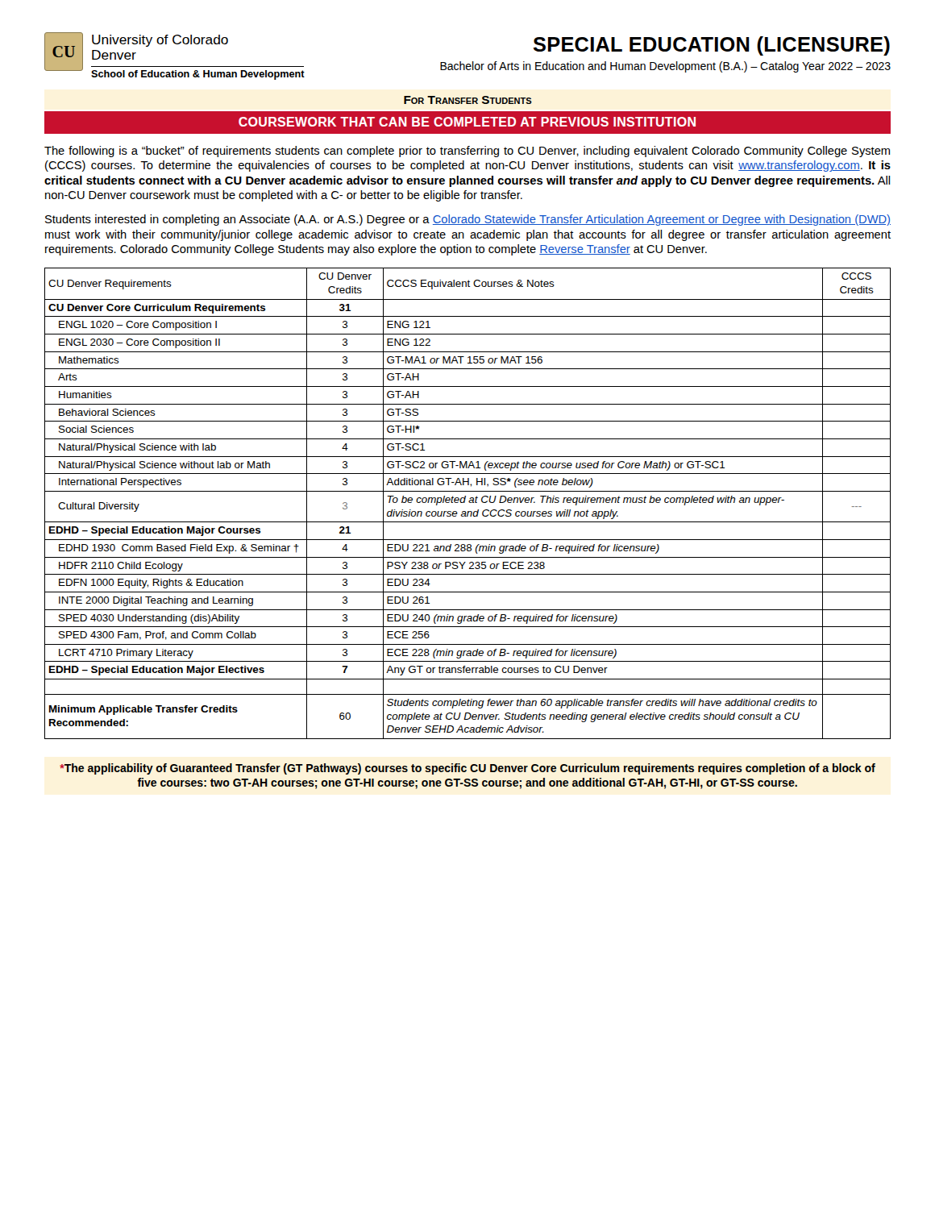University of Colorado
Denver
School of Education & Human Development
SPECIAL EDUCATION (LICENSURE)
Bachelor of Arts in Education and Human Development (B.A.) – Catalog Year 2022 – 2023
For Transfer Students
COURSEWORK THAT CAN BE COMPLETED AT PREVIOUS INSTITUTION
The following is a “bucket” of requirements students can complete prior to transferring to CU Denver, including equivalent Colorado Community College System (CCCS) courses. To determine the equivalencies of courses to be completed at non-CU Denver institutions, students can visit www.transferology.com. It is critical students connect with a CU Denver academic advisor to ensure planned courses will transfer and apply to CU Denver degree requirements. All non-CU Denver coursework must be completed with a C- or better to be eligible for transfer.
Students interested in completing an Associate (A.A. or A.S.) Degree or a Colorado Statewide Transfer Articulation Agreement or Degree with Designation (DWD) must work with their community/junior college academic advisor to create an academic plan that accounts for all degree or transfer articulation agreement requirements. Colorado Community College Students may also explore the option to complete Reverse Transfer at CU Denver.
| CU Denver Requirements | CU Denver Credits | CCCS Equivalent Courses & Notes | CCCS Credits |
| --- | --- | --- | --- |
| CU Denver Core Curriculum Requirements | 31 | | |
| ENGL 1020 – Core Composition I | 3 | ENG 121 | |
| ENGL 2030 – Core Composition II | 3 | ENG 122 | |
| Mathematics | 3 | GT-MA1 or MAT 155 or MAT 156 | |
| Arts | 3 | GT-AH | |
| Humanities | 3 | GT-AH | |
| Behavioral Sciences | 3 | GT-SS | |
| Social Sciences | 3 | GT-HI * | |
| Natural/Physical Science with lab | 4 | GT-SC1 | |
| Natural/Physical Science without lab or Math | 3 | GT-SC2 or GT-MA1 (except the course used for Core Math) or GT-SC1 | |
| International Perspectives | 3 | Additional GT-AH, HI, SS * (see note below) | |
| Cultural Diversity | 3 | To be completed at CU Denver. This requirement must be completed with an upper-division course and CCCS courses will not apply. | --- |
| EDHD – Special Education Major Courses | 21 | | |
| EDHD 1930 Comm Based Field Exp. & Seminar † | 4 | EDU 221 and 288 (min grade of B- required for licensure) | |
| HDFR 2110 Child Ecology | 3 | PSY 238 or PSY 235 or ECE 238 | |
| EDFN 1000 Equity, Rights & Education | 3 | EDU 234 | |
| INTE 2000 Digital Teaching and Learning | 3 | EDU 261 | |
| SPED 4030 Understanding (dis)Ability | 3 | EDU 240 (min grade of B- required for licensure) | |
| SPED 4300 Fam, Prof, and Comm Collab | 3 | ECE 256 | |
| LCRT 4710 Primary Literacy | 3 | ECE 228 (min grade of B- required for licensure) | |
| EDHD – Special Education Major Electives | 7 | Any GT or transferrable courses to CU Denver | |
| Minimum Applicable Transfer Credits Recommended: | 60 | Students completing fewer than 60 applicable transfer credits will have additional credits to complete at CU Denver. Students needing general elective credits should consult a CU Denver SEHD Academic Advisor. | |
*The applicability of Guaranteed Transfer (GT Pathways) courses to specific CU Denver Core Curriculum requirements requires completion of a block of five courses: two GT-AH courses; one GT-HI course; one GT-SS course; and one additional GT-AH, GT-HI, or GT-SS course.